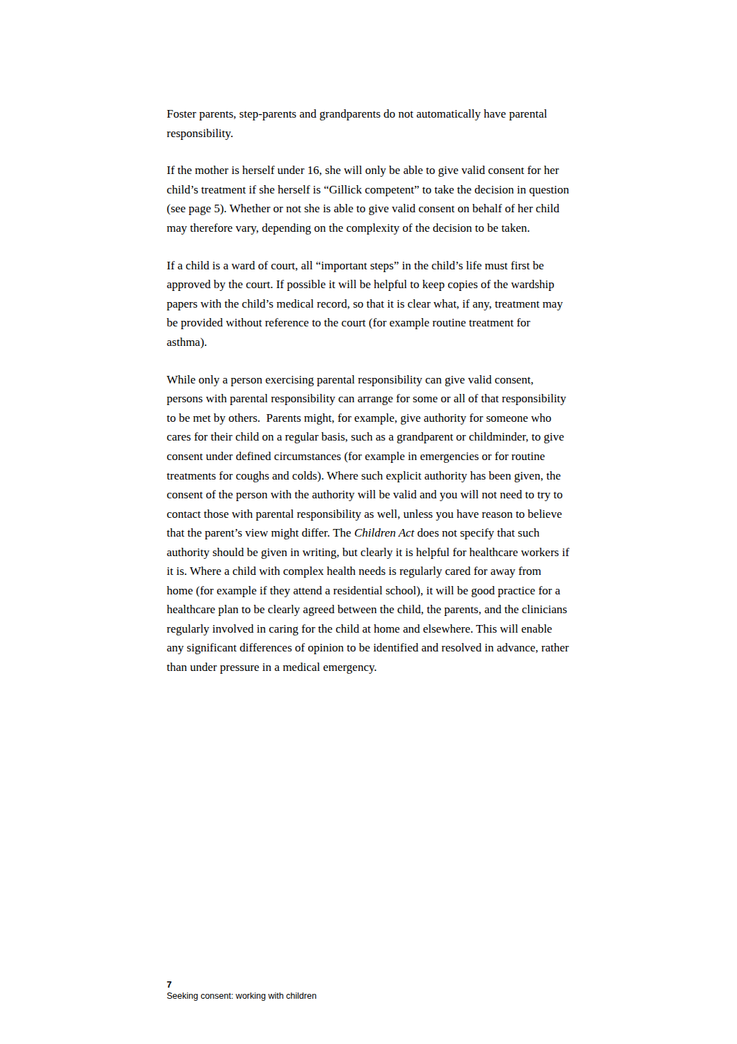Foster parents, step-parents and grandparents do not automatically have parental responsibility.
If the mother is herself under 16, she will only be able to give valid consent for her child’s treatment if she herself is “Gillick competent” to take the decision in question (see page 5). Whether or not she is able to give valid consent on behalf of her child may therefore vary, depending on the complexity of the decision to be taken.
If a child is a ward of court, all “important steps” in the child’s life must first be approved by the court. If possible it will be helpful to keep copies of the wardship papers with the child’s medical record, so that it is clear what, if any, treatment may be provided without reference to the court (for example routine treatment for asthma).
While only a person exercising parental responsibility can give valid consent, persons with parental responsibility can arrange for some or all of that responsibility to be met by others. Parents might, for example, give authority for someone who cares for their child on a regular basis, such as a grandparent or childminder, to give consent under defined circumstances (for example in emergencies or for routine treatments for coughs and colds). Where such explicit authority has been given, the consent of the person with the authority will be valid and you will not need to try to contact those with parental responsibility as well, unless you have reason to believe that the parent’s view might differ. The Children Act does not specify that such authority should be given in writing, but clearly it is helpful for healthcare workers if it is. Where a child with complex health needs is regularly cared for away from home (for example if they attend a residential school), it will be good practice for a healthcare plan to be clearly agreed between the child, the parents, and the clinicians regularly involved in caring for the child at home and elsewhere. This will enable any significant differences of opinion to be identified and resolved in advance, rather than under pressure in a medical emergency.
7
Seeking consent: working with children